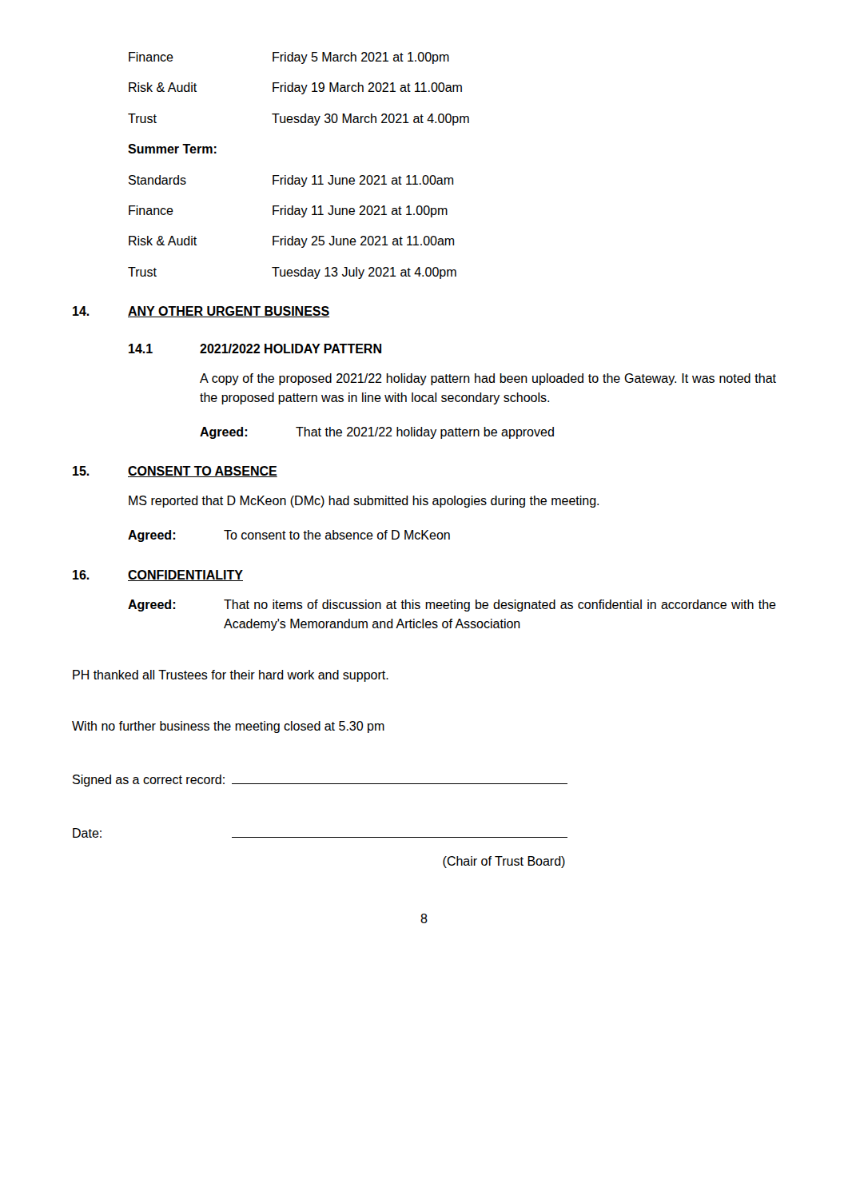Finance
Friday 5 March 2021 at 1.00pm
Risk & Audit
Friday 19 March 2021 at 11.00am
Trust
Tuesday 30 March 2021 at 4.00pm
Summer Term:
Standards
Friday 11 June 2021 at 11.00am
Finance
Friday 11 June 2021 at 1.00pm
Risk & Audit
Friday 25 June 2021 at 11.00am
Trust
Tuesday 13 July 2021 at 4.00pm
14.
ANY OTHER URGENT BUSINESS
14.1
2021/2022 HOLIDAY PATTERN
A copy of the proposed 2021/22 holiday pattern had been uploaded to the Gateway. It was noted that the proposed pattern was in line with local secondary schools.
Agreed:
That the 2021/22 holiday pattern be approved
15.
CONSENT TO ABSENCE
MS reported that D McKeon (DMc) had submitted his apologies during the meeting.
Agreed:
To consent to the absence of D McKeon
16.
CONFIDENTIALITY
Agreed:
That no items of discussion at this meeting be designated as confidential in accordance with the Academy's Memorandum and Articles of Association
PH thanked all Trustees for their hard work and support.
With no further business the meeting closed at 5.30 pm
Signed as a correct record:
Date:
(Chair of Trust Board)
8